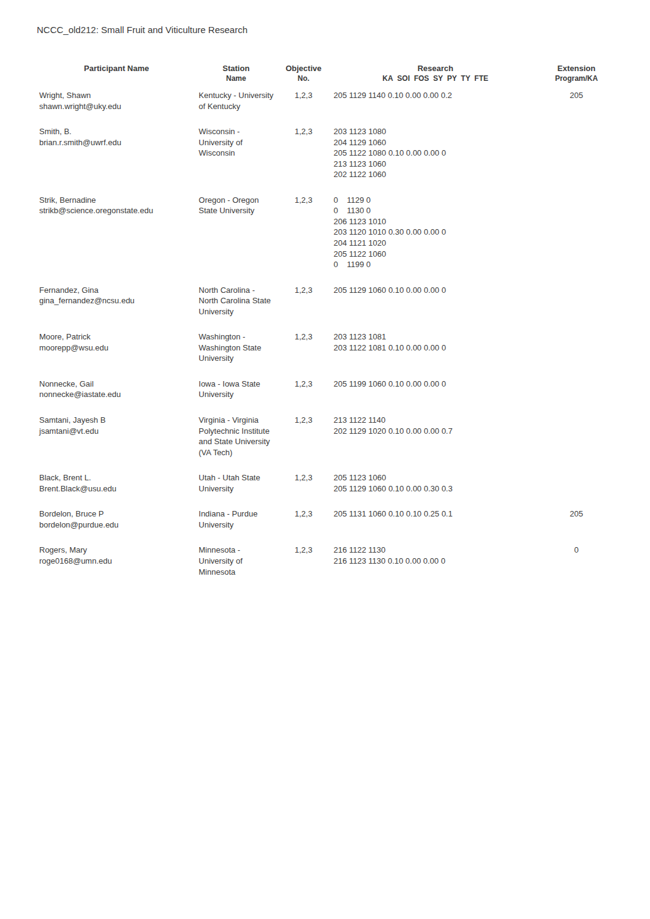NCCC_old212: Small Fruit and Viticulture Research
| Participant Name | Station | Objective | Research | Extension |
| --- | --- | --- | --- | --- |
| | Name | No. | KA SOI FOS SY PY TY FTE | Program/KA |
| Wright, Shawn shawn.wright@uky.edu | Kentucky - University of Kentucky | 1,2,3 | 205 1129 1140 0.10 0.00 0.00 0.2 | 205 |
| Smith, B. brian.r.smith@uwrf.edu | Wisconsin - University of Wisconsin | 1,2,3 | 203 1123 1080 204 1129 1060 205 1122 1080 0.10 0.00 0.00 0 213 1123 1060 202 1122 1060 | |
| Strik, Bernadine strikb@science.oregonstate.edu | Oregon - Oregon State University | 1,2,3 | 0 1129 0 0 1130 0 206 1123 1010 203 1120 1010 0.30 0.00 0.00 0 204 1121 1020 205 1122 1060 0 1199 0 | |
| Fernandez, Gina gina_fernandez@ncsu.edu | North Carolina - North Carolina State University | 1,2,3 | 205 1129 1060 0.10 0.00 0.00 0 | |
| Moore, Patrick moorepp@wsu.edu | Washington - Washington State University | 1,2,3 | 203 1123 1081 203 1122 1081 0.10 0.00 0.00 0 | |
| Nonnecke, Gail nonnecke@iastate.edu | Iowa - Iowa State University | 1,2,3 | 205 1199 1060 0.10 0.00 0.00 0 | |
| Samtani, Jayesh B jsamtani@vt.edu | Virginia - Virginia Polytechnic Institute and State University (VA Tech) | 1,2,3 | 213 1122 1140 202 1129 1020 0.10 0.00 0.00 0.7 | |
| Black, Brent L. Brent.Black@usu.edu | Utah - Utah State University | 1,2,3 | 205 1123 1060 205 1129 1060 0.10 0.00 0.30 0.3 | |
| Bordelon, Bruce P bordelon@purdue.edu | Indiana - Purdue University | 1,2,3 | 205 1131 1060 0.10 0.10 0.25 0.1 | 205 |
| Rogers, Mary roge0168@umn.edu | Minnesota - University of Minnesota | 1,2,3 | 216 1122 1130 216 1123 1130 0.10 0.00 0.00 0 | 0 |